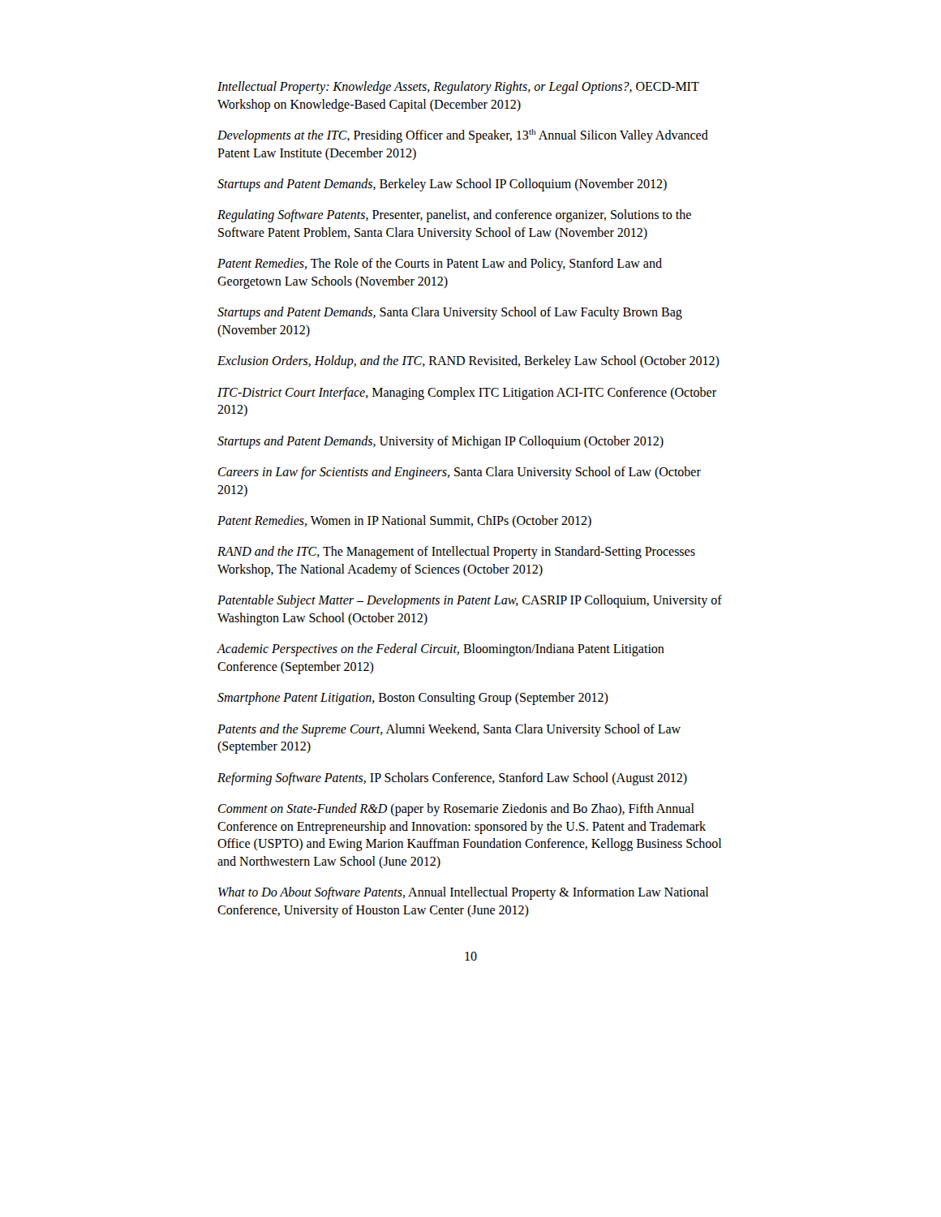Intellectual Property: Knowledge Assets, Regulatory Rights, or Legal Options?, OECD-MIT Workshop on Knowledge-Based Capital (December 2012)
Developments at the ITC, Presiding Officer and Speaker, 13th Annual Silicon Valley Advanced Patent Law Institute (December 2012)
Startups and Patent Demands, Berkeley Law School IP Colloquium (November 2012)
Regulating Software Patents, Presenter, panelist, and conference organizer, Solutions to the Software Patent Problem, Santa Clara University School of Law (November 2012)
Patent Remedies, The Role of the Courts in Patent Law and Policy, Stanford Law and Georgetown Law Schools (November 2012)
Startups and Patent Demands, Santa Clara University School of Law Faculty Brown Bag (November 2012)
Exclusion Orders, Holdup, and the ITC, RAND Revisited, Berkeley Law School (October 2012)
ITC-District Court Interface, Managing Complex ITC Litigation ACI-ITC Conference (October 2012)
Startups and Patent Demands, University of Michigan IP Colloquium (October 2012)
Careers in Law for Scientists and Engineers, Santa Clara University School of Law (October 2012)
Patent Remedies, Women in IP National Summit, ChIPs (October 2012)
RAND and the ITC, The Management of Intellectual Property in Standard-Setting Processes Workshop, The National Academy of Sciences (October 2012)
Patentable Subject Matter – Developments in Patent Law, CASRIP IP Colloquium, University of Washington Law School (October 2012)
Academic Perspectives on the Federal Circuit, Bloomington/Indiana Patent Litigation Conference (September 2012)
Smartphone Patent Litigation, Boston Consulting Group (September 2012)
Patents and the Supreme Court, Alumni Weekend, Santa Clara University School of Law (September 2012)
Reforming Software Patents, IP Scholars Conference, Stanford Law School (August 2012)
Comment on State-Funded R&D (paper by Rosemarie Ziedonis and Bo Zhao), Fifth Annual Conference on Entrepreneurship and Innovation: sponsored by the U.S. Patent and Trademark Office (USPTO) and Ewing Marion Kauffman Foundation Conference, Kellogg Business School and Northwestern Law School (June 2012)
What to Do About Software Patents, Annual Intellectual Property & Information Law National Conference, University of Houston Law Center (June 2012)
10